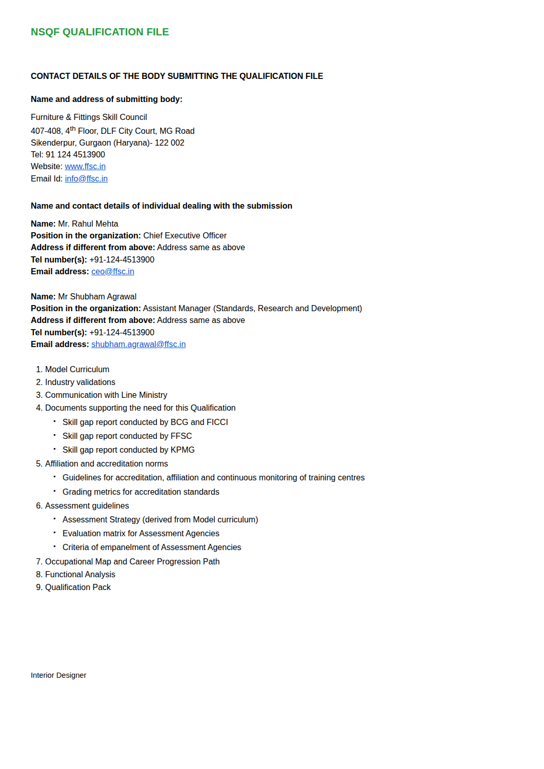NSQF QUALIFICATION FILE
CONTACT DETAILS OF THE BODY SUBMITTING THE QUALIFICATION FILE
Name and address of submitting body:
Furniture & Fittings Skill Council
407-408, 4th Floor, DLF City Court, MG Road
Sikenderpur, Gurgaon (Haryana)- 122 002
Tel: 91 124 4513900
Website: www.ffsc.in
Email Id: info@ffsc.in
Name and contact details of individual dealing with the submission
Name: Mr. Rahul Mehta
Position in the organization: Chief Executive Officer
Address if different from above: Address same as above
Tel number(s): +91-124-4513900
Email address: ceo@ffsc.in
Name: Mr Shubham Agrawal
Position in the organization: Assistant Manager (Standards, Research and Development)
Address if different from above: Address same as above
Tel number(s): +91-124-4513900
Email address: shubham.agrawal@ffsc.in
Model Curriculum
Industry validations
Communication with Line Ministry
Documents supporting the need for this Qualification
Skill gap report conducted by BCG and FICCI
Skill gap report conducted by FFSC
Skill gap report conducted by KPMG
Affiliation and accreditation norms
Guidelines for accreditation, affiliation and continuous monitoring of training centres
Grading metrics for accreditation standards
Assessment guidelines
Assessment Strategy (derived from Model curriculum)
Evaluation matrix for Assessment Agencies
Criteria of empanelment of Assessment Agencies
Occupational Map and Career Progression Path
Functional Analysis
Qualification Pack
Interior Designer